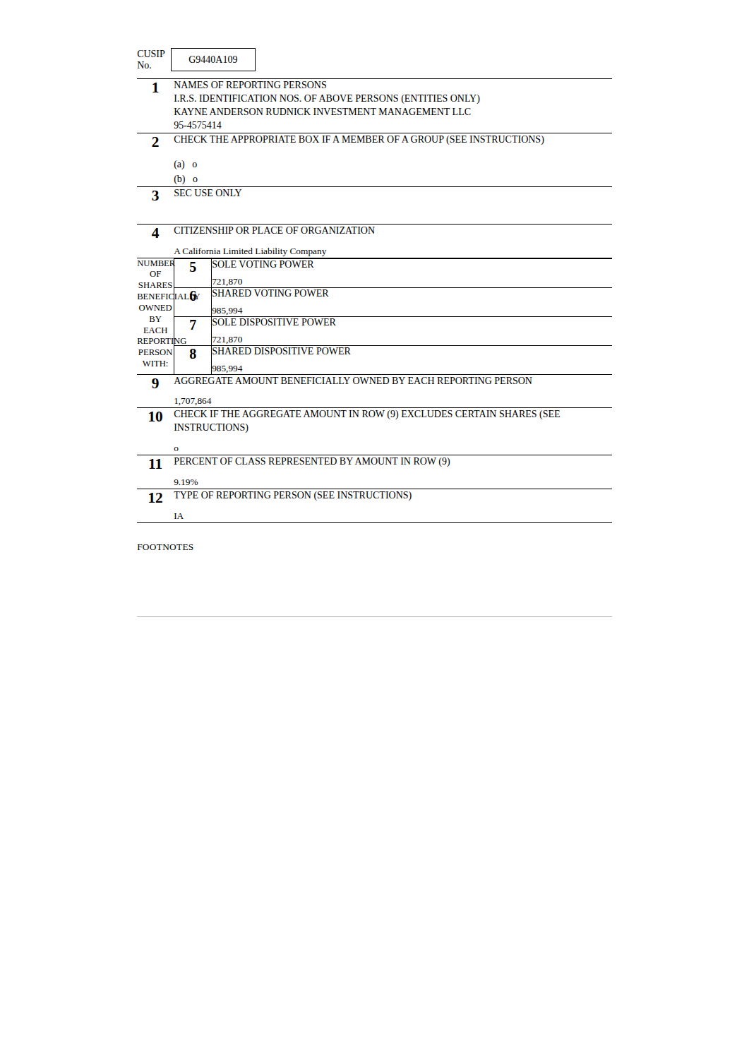CUSIP
No.
G9440A109
| 1 | NAMES OF REPORTING PERSONS I.R.S. IDENTIFICATION NOS. OF ABOVE PERSONS (ENTITIES ONLY) KAYNE ANDERSON RUDNICK INVESTMENT MANAGEMENT LLC 95-4575414 |
| 2 | CHECK THE APPROPRIATE BOX IF A MEMBER OF A GROUP (SEE INSTRUCTIONS) (a) o (b) o |
| 3 | SEC USE ONLY |
| 4 | CITIZENSHIP OR PLACE OF ORGANIZATION A California Limited Liability Company |
| NUMBER OF SHARES BENEFICIALLY OWNED BY EACH REPORTING PERSON WITH: | / 5 / SOLE VOTING POWER 721,870 / / 6 / SHARED VOTING POWER 985,994 / / 7 / SOLE DISPOSITIVE POWER 721,870 / / 8 / SHARED DISPOSITIVE POWER 985,994 / |
| 9 | AGGREGATE AMOUNT BENEFICIALLY OWNED BY EACH REPORTING PERSON 1,707,864 |
| 10 | CHECK IF THE AGGREGATE AMOUNT IN ROW (9) EXCLUDES CERTAIN SHARES (SEE INSTRUCTIONS) o |
| 11 | PERCENT OF CLASS REPRESENTED BY AMOUNT IN ROW (9) 9.19% |
| 12 | TYPE OF REPORTING PERSON (SEE INSTRUCTIONS) IA |
FOOTNOTES